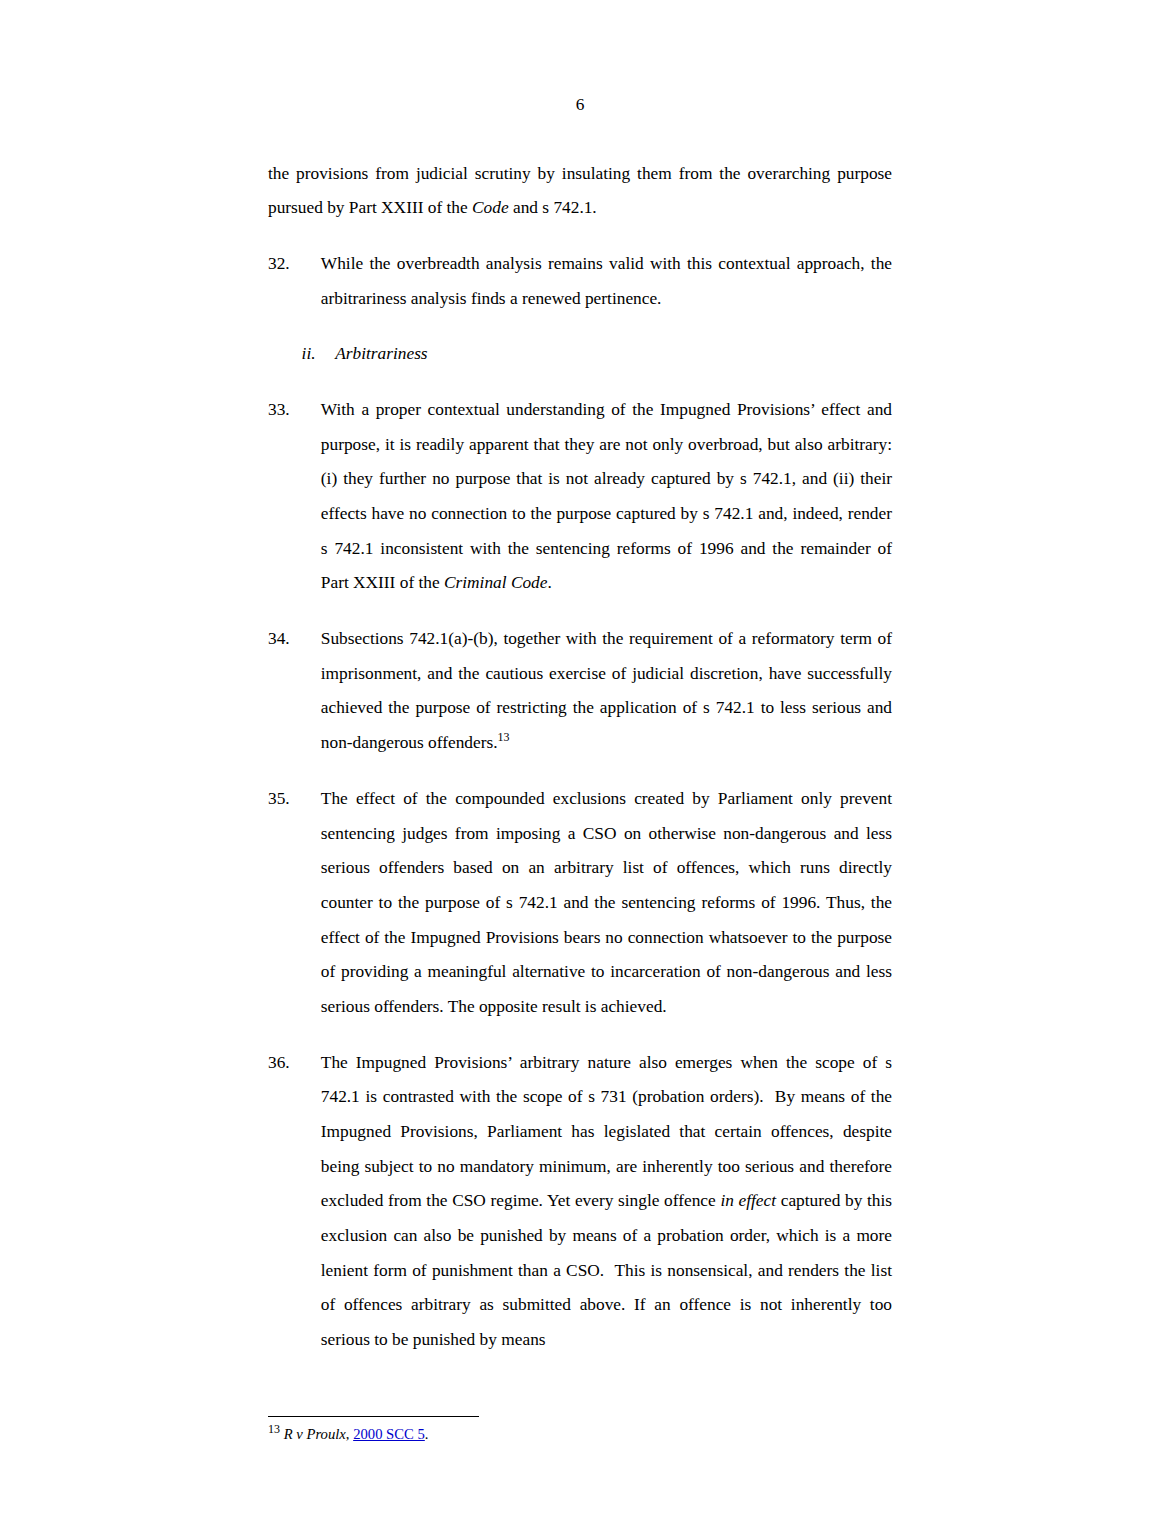6
the provisions from judicial scrutiny by insulating them from the overarching purpose pursued by Part XXIII of the Code and s 742.1.
32. While the overbreadth analysis remains valid with this contextual approach, the arbitrariness analysis finds a renewed pertinence.
ii. Arbitrariness
33. With a proper contextual understanding of the Impugned Provisions’ effect and purpose, it is readily apparent that they are not only overbroad, but also arbitrary: (i) they further no purpose that is not already captured by s 742.1, and (ii) their effects have no connection to the purpose captured by s 742.1 and, indeed, render s 742.1 inconsistent with the sentencing reforms of 1996 and the remainder of Part XXIII of the Criminal Code.
34. Subsections 742.1(a)-(b), together with the requirement of a reformatory term of imprisonment, and the cautious exercise of judicial discretion, have successfully achieved the purpose of restricting the application of s 742.1 to less serious and non-dangerous offenders.13
35. The effect of the compounded exclusions created by Parliament only prevent sentencing judges from imposing a CSO on otherwise non-dangerous and less serious offenders based on an arbitrary list of offences, which runs directly counter to the purpose of s 742.1 and the sentencing reforms of 1996. Thus, the effect of the Impugned Provisions bears no connection whatsoever to the purpose of providing a meaningful alternative to incarceration of non-dangerous and less serious offenders. The opposite result is achieved.
36. The Impugned Provisions’ arbitrary nature also emerges when the scope of s 742.1 is contrasted with the scope of s 731 (probation orders). By means of the Impugned Provisions, Parliament has legislated that certain offences, despite being subject to no mandatory minimum, are inherently too serious and therefore excluded from the CSO regime. Yet every single offence in effect captured by this exclusion can also be punished by means of a probation order, which is a more lenient form of punishment than a CSO. This is nonsensical, and renders the list of offences arbitrary as submitted above. If an offence is not inherently too serious to be punished by means
13 R v Proulx, 2000 SCC 5.